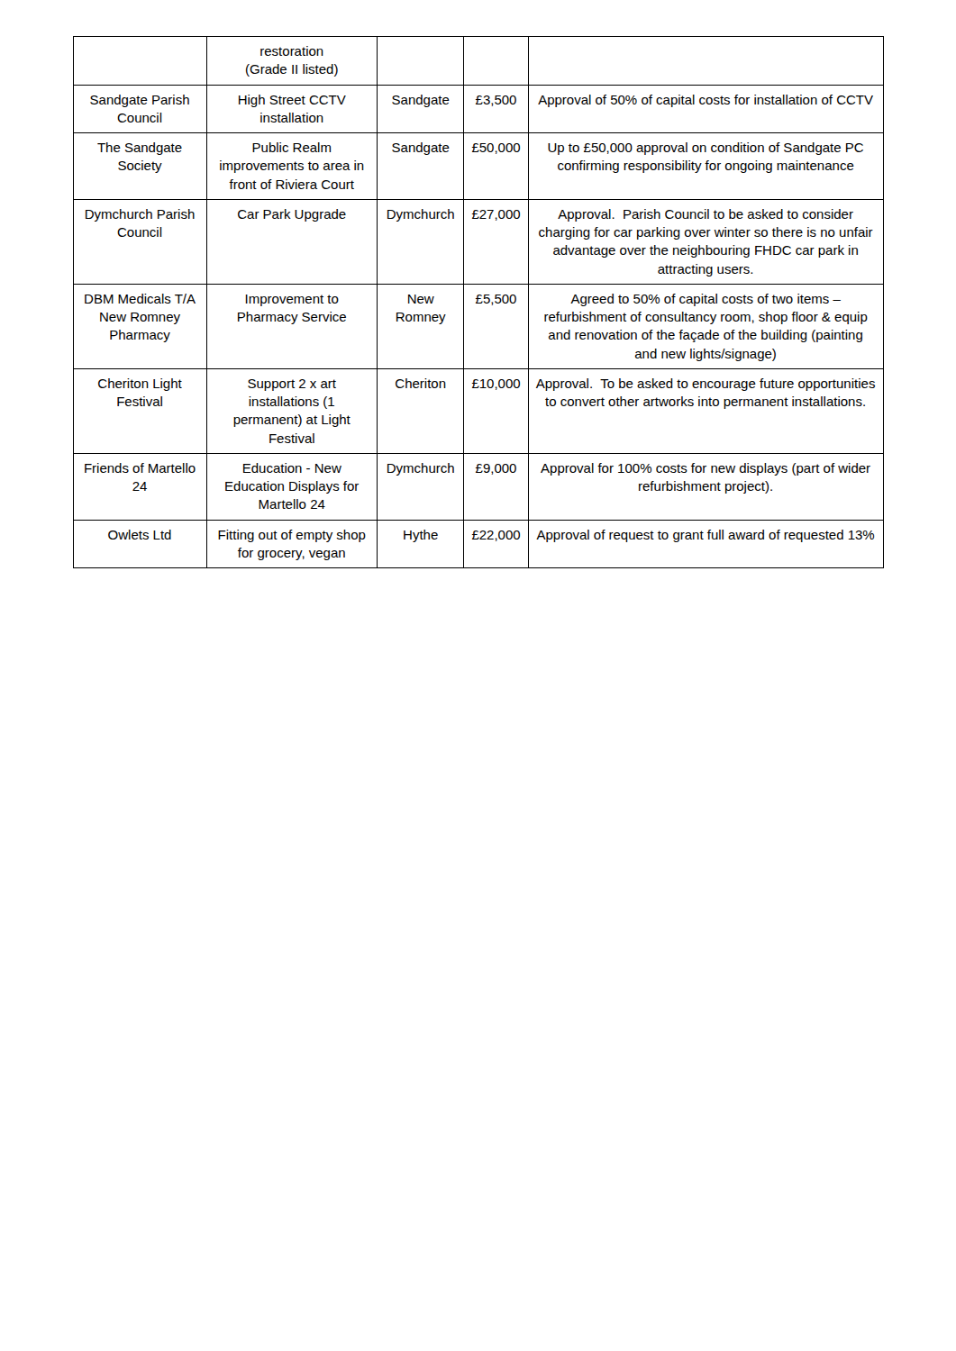| | restoration (Grade II listed) | | | |
| Sandgate Parish Council | High Street CCTV installation | Sandgate | £3,500 | Approval of 50% of capital costs for installation of CCTV |
| The Sandgate Society | Public Realm improvements to area in front of Riviera Court | Sandgate | £50,000 | Up to £50,000 approval on condition of Sandgate PC confirming responsibility for ongoing maintenance |
| Dymchurch Parish Council | Car Park Upgrade | Dymchurch | £27,000 | Approval. Parish Council to be asked to consider charging for car parking over winter so there is no unfair advantage over the neighbouring FHDC car park in attracting users. |
| DBM Medicals T/A New Romney Pharmacy | Improvement to Pharmacy Service | New Romney | £5,500 | Agreed to 50% of capital costs of two items – refurbishment of consultancy room, shop floor & equip and renovation of the façade of the building (painting and new lights/signage) |
| Cheriton Light Festival | Support 2 x art installations (1 permanent) at Light Festival | Cheriton | £10,000 | Approval. To be asked to encourage future opportunities to convert other artworks into permanent installations. |
| Friends of Martello 24 | Education - New Education Displays for Martello 24 | Dymchurch | £9,000 | Approval for 100% costs for new displays (part of wider refurbishment project). |
| Owlets Ltd | Fitting out of empty shop for grocery, vegan | Hythe | £22,000 | Approval of request to grant full award of requested 13% |